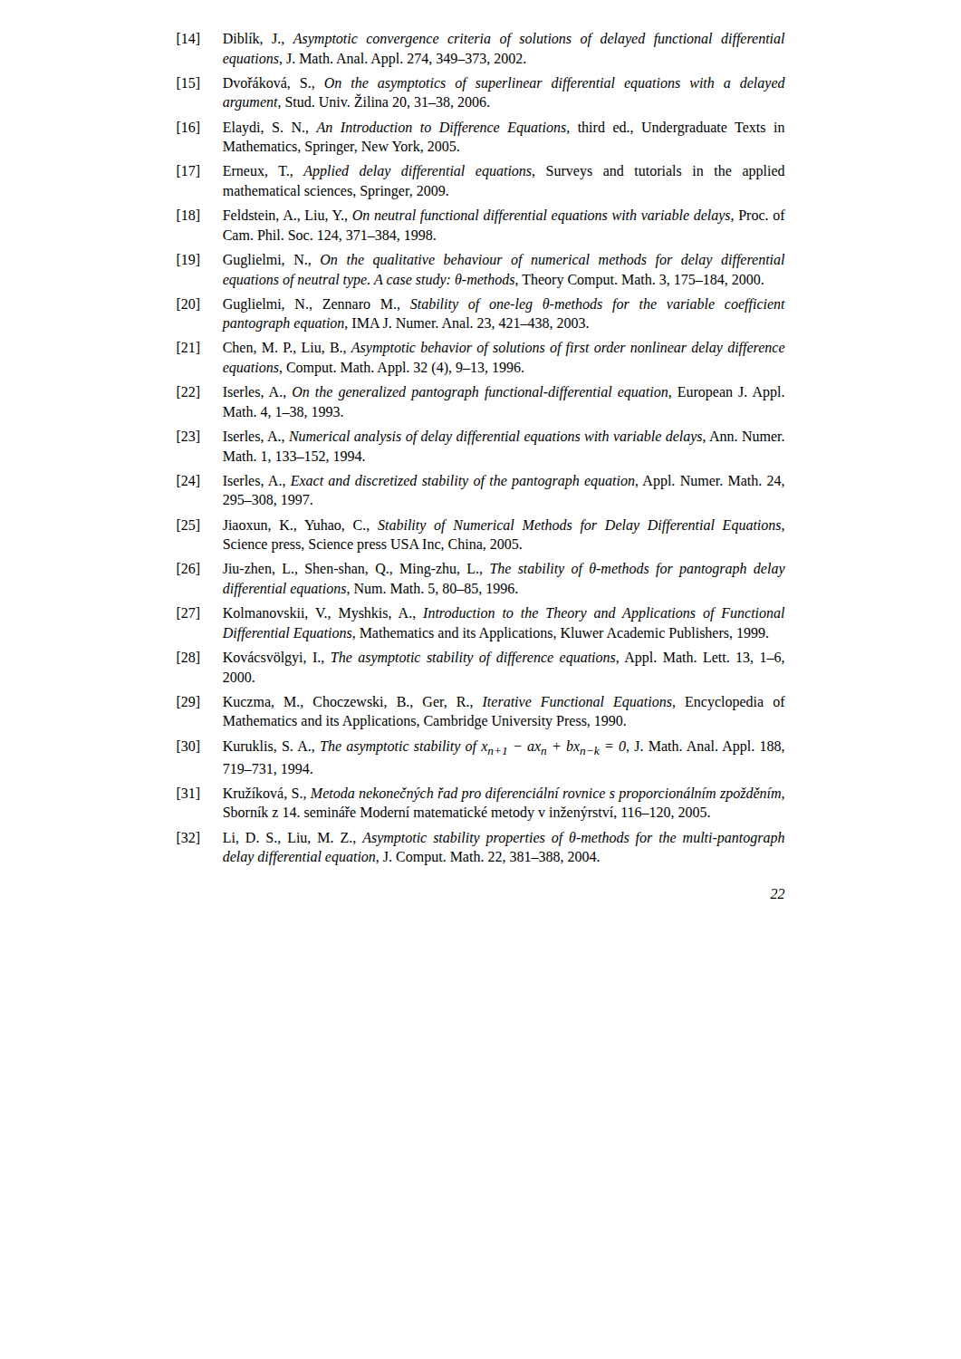[14] Diblík, J., Asymptotic convergence criteria of solutions of delayed functional differential equations, J. Math. Anal. Appl. 274, 349–373, 2002.
[15] Dvořáková, S., On the asymptotics of superlinear differential equations with a delayed argument, Stud. Univ. Žilina 20, 31–38, 2006.
[16] Elaydi, S. N., An Introduction to Difference Equations, third ed., Undergraduate Texts in Mathematics, Springer, New York, 2005.
[17] Erneux, T., Applied delay differential equations, Surveys and tutorials in the applied mathematical sciences, Springer, 2009.
[18] Feldstein, A., Liu, Y., On neutral functional differential equations with variable delays, Proc. of Cam. Phil. Soc. 124, 371–384, 1998.
[19] Guglielmi, N., On the qualitative behaviour of numerical methods for delay differential equations of neutral type. A case study: θ-methods, Theory Comput. Math. 3, 175–184, 2000.
[20] Guglielmi, N., Zennaro M., Stability of one-leg θ-methods for the variable coefficient pantograph equation, IMA J. Numer. Anal. 23, 421–438, 2003.
[21] Chen, M. P., Liu, B., Asymptotic behavior of solutions of first order nonlinear delay difference equations, Comput. Math. Appl. 32 (4), 9–13, 1996.
[22] Iserles, A., On the generalized pantograph functional-differential equation, European J. Appl. Math. 4, 1–38, 1993.
[23] Iserles, A., Numerical analysis of delay differential equations with variable delays, Ann. Numer. Math. 1, 133–152, 1994.
[24] Iserles, A., Exact and discretized stability of the pantograph equation, Appl. Numer. Math. 24, 295–308, 1997.
[25] Jiaoxun, K., Yuhao, C., Stability of Numerical Methods for Delay Differential Equations, Science press, Science press USA Inc, China, 2005.
[26] Jiu-zhen, L., Shen-shan, Q., Ming-zhu, L., The stability of θ-methods for pantograph delay differential equations, Num. Math. 5, 80–85, 1996.
[27] Kolmanovskii, V., Myshkis, A., Introduction to the Theory and Applications of Functional Differential Equations, Mathematics and its Applications, Kluwer Academic Publishers, 1999.
[28] Kovácsvölgyi, I., The asymptotic stability of difference equations, Appl. Math. Lett. 13, 1–6, 2000.
[29] Kuczma, M., Choczewski, B., Ger, R., Iterative Functional Equations, Encyclopedia of Mathematics and its Applications, Cambridge University Press, 1990.
[30] Kuruklis, S. A., The asymptotic stability of xn+1 − axn + bxn−k = 0, J. Math. Anal. Appl. 188, 719–731, 1994.
[31] Kružíková, S., Metoda nekonečných řad pro diferenciální rovnice s proporcionálním zpožděním, Sborník z 14. semináře Moderní matematické metody v inženýrství, 116–120, 2005.
[32] Li, D. S., Liu, M. Z., Asymptotic stability properties of θ-methods for the multi-pantograph delay differential equation, J. Comput. Math. 22, 381–388, 2004.
22